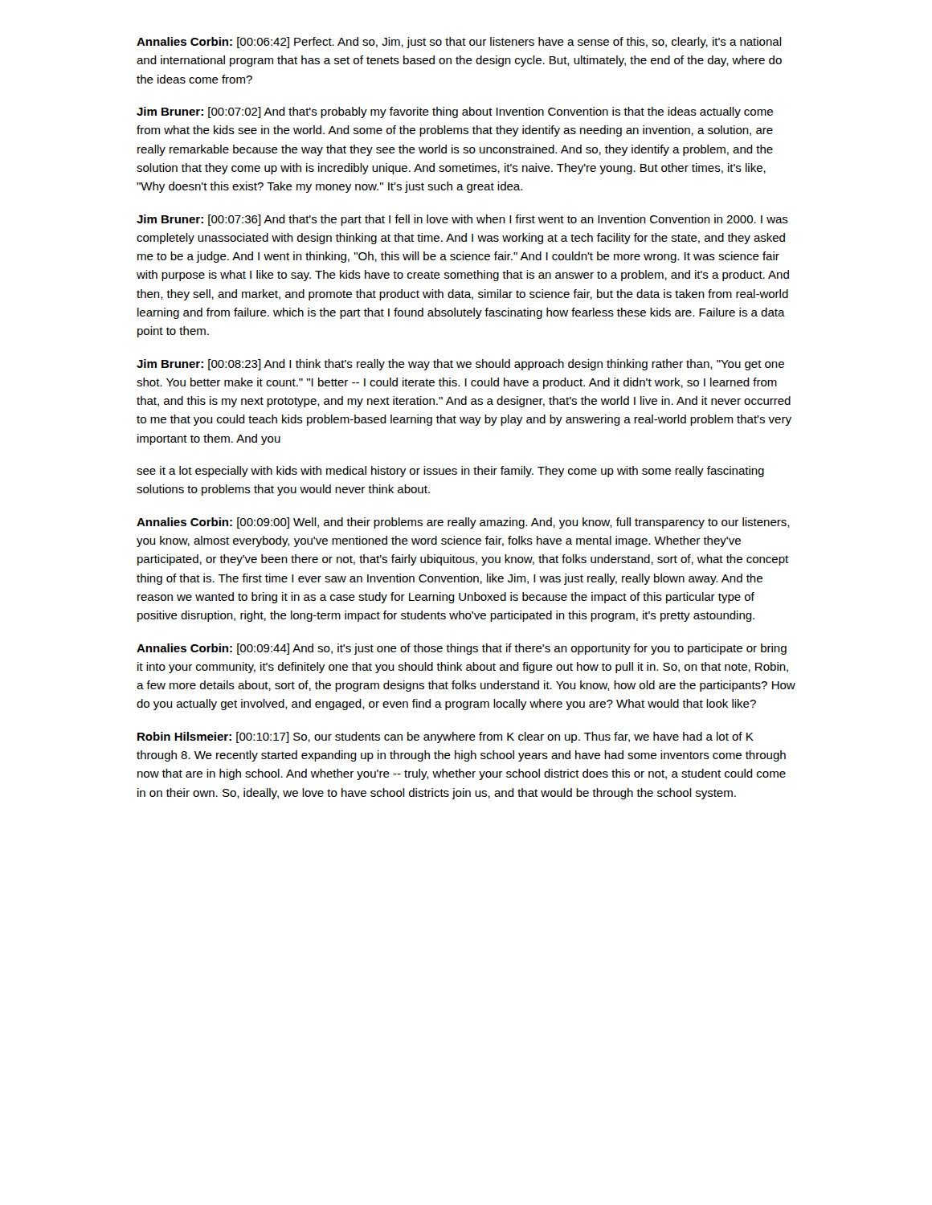Annalies Corbin: [00:06:42] Perfect. And so, Jim, just so that our listeners have a sense of this, so, clearly, it's a national and international program that has a set of tenets based on the design cycle. But, ultimately, the end of the day, where do the ideas come from?
Jim Bruner: [00:07:02] And that's probably my favorite thing about Invention Convention is that the ideas actually come from what the kids see in the world. And some of the problems that they identify as needing an invention, a solution, are really remarkable because the way that they see the world is so unconstrained. And so, they identify a problem, and the solution that they come up with is incredibly unique. And sometimes, it's naive. They're young. But other times, it's like, "Why doesn't this exist? Take my money now." It's just such a great idea.
Jim Bruner: [00:07:36] And that's the part that I fell in love with when I first went to an Invention Convention in 2000. I was completely unassociated with design thinking at that time. And I was working at a tech facility for the state, and they asked me to be a judge. And I went in thinking, "Oh, this will be a science fair." And I couldn't be more wrong. It was science fair with purpose is what I like to say. The kids have to create something that is an answer to a problem, and it's a product. And then, they sell, and market, and promote that product with data, similar to science fair, but the data is taken from real-world learning and from failure. which is the part that I found absolutely fascinating how fearless these kids are. Failure is a data point to them.
Jim Bruner: [00:08:23] And I think that's really the way that we should approach design thinking rather than, "You get one shot. You better make it count." "I better -- I could iterate this. I could have a product. And it didn't work, so I learned from that, and this is my next prototype, and my next iteration." And as a designer, that's the world I live in. And it never occurred to me that you could teach kids problem-based learning that way by play and by answering a real-world problem that's very important to them. And you
see it a lot especially with kids with medical history or issues in their family. They come up with some really fascinating solutions to problems that you would never think about.
Annalies Corbin: [00:09:00] Well, and their problems are really amazing. And, you know, full transparency to our listeners, you know, almost everybody, you've mentioned the word science fair, folks have a mental image. Whether they've participated, or they've been there or not, that's fairly ubiquitous, you know, that folks understand, sort of, what the concept thing of that is. The first time I ever saw an Invention Convention, like Jim, I was just really, really blown away. And the reason we wanted to bring it in as a case study for Learning Unboxed is because the impact of this particular type of positive disruption, right, the long-term impact for students who've participated in this program, it's pretty astounding.
Annalies Corbin: [00:09:44] And so, it's just one of those things that if there's an opportunity for you to participate or bring it into your community, it's definitely one that you should think about and figure out how to pull it in. So, on that note, Robin, a few more details about, sort of, the program designs that folks understand it. You know, how old are the participants? How do you actually get involved, and engaged, or even find a program locally where you are? What would that look like?
Robin Hilsmeier: [00:10:17] So, our students can be anywhere from K clear on up. Thus far, we have had a lot of K through 8. We recently started expanding up in through the high school years and have had some inventors come through now that are in high school. And whether you're -- truly, whether your school district does this or not, a student could come in on their own. So, ideally, we love to have school districts join us, and that would be through the school system.